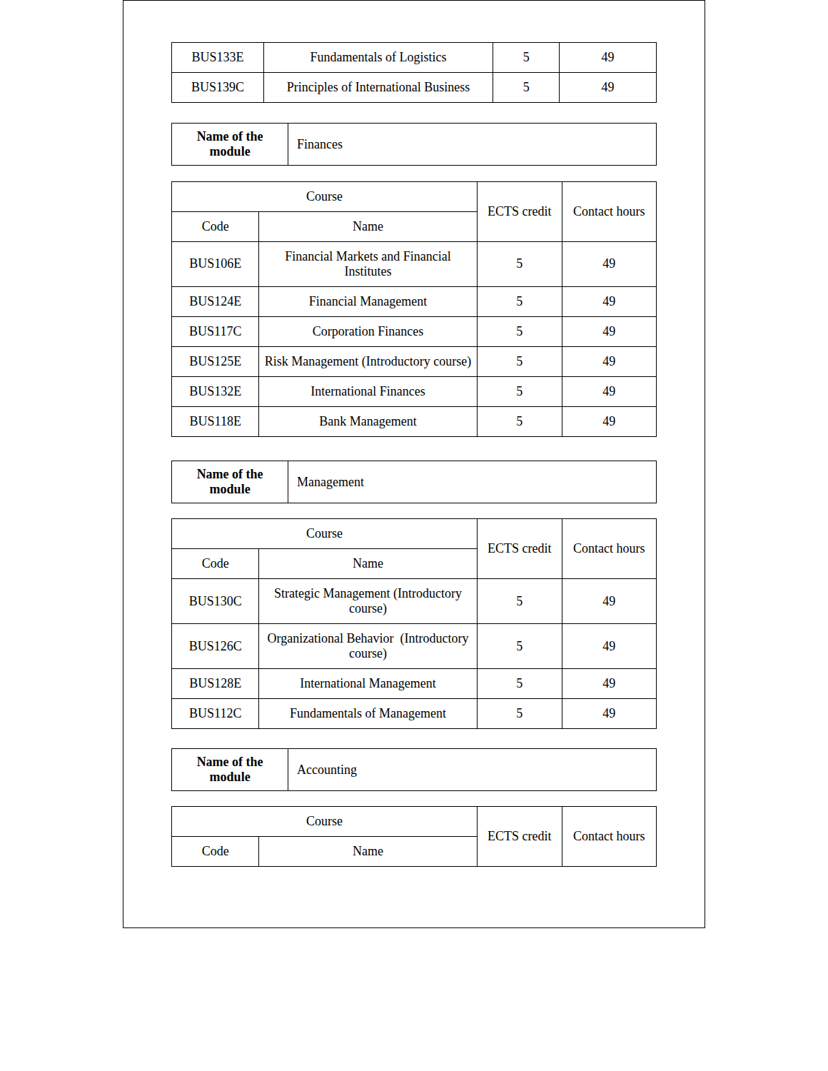| BUS133E | Fundamentals of Logistics | 5 | 49 |
| BUS139C | Principles of International Business | 5 | 49 |
| Name of the module | Finances |
| Course | ECTS credit | Contact hours |
| Code | Name |
| BUS106E | Financial Markets and Financial Institutes | 5 | 49 |
| BUS124E | Financial Management | 5 | 49 |
| BUS117C | Corporation Finances | 5 | 49 |
| BUS125E | Risk Management (Introductory course) | 5 | 49 |
| BUS132E | International Finances | 5 | 49 |
| BUS118E | Bank Management | 5 | 49 |
| Name of the module | Management |
| Course | ECTS credit | Contact hours |
| Code | Name |
| BUS130C | Strategic Management (Introductory course) | 5 | 49 |
| BUS126C | Organizational Behavior (Introductory course) | 5 | 49 |
| BUS128E | International Management | 5 | 49 |
| BUS112C | Fundamentals of Management | 5 | 49 |
| Name of the module | Accounting |
| Course | ECTS credit | Contact hours |
| Code | Name |